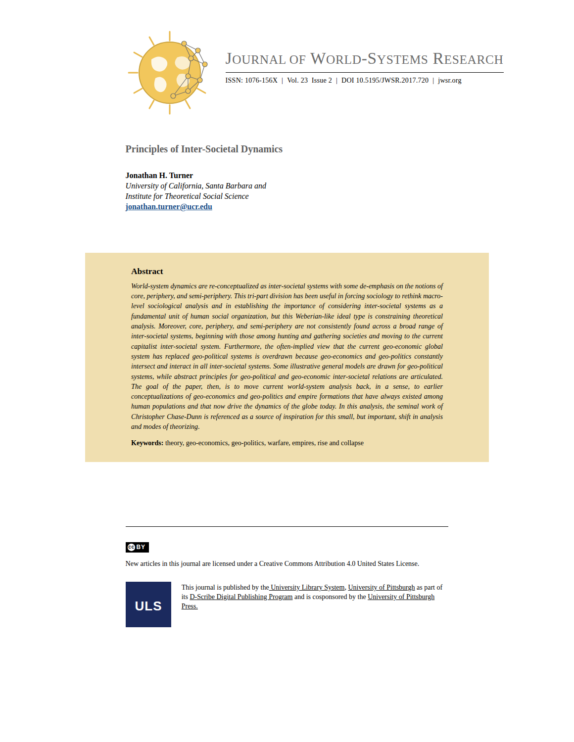JOURNAL OF WORLD-SYSTEMS RESEARCH
ISSN: 1076-156X|Vol. 23 Issue 2|DOI 10.5195/JWSR.2017.720|jwsr.org
Principles of Inter-Societal Dynamics
Jonathan H. Turner
University of California, Santa Barbara and
Institute for Theoretical Social Science
jonathan.turner@ucr.edu
Abstract
World-system dynamics are re-conceptualized as inter-societal systems with some de-emphasis on the notions of core, periphery, and semi-periphery. This tri-part division has been useful in forcing sociology to rethink macro-level sociological analysis and in establishing the importance of considering inter-societal systems as a fundamental unit of human social organization, but this Weberian-like ideal type is constraining theoretical analysis. Moreover, core, periphery, and semi-periphery are not consistently found across a broad range of inter-societal systems, beginning with those among hunting and gathering societies and moving to the current capitalist inter-societal system. Furthermore, the often-implied view that the current geo-economic global system has replaced geo-political systems is overdrawn because geo-economics and geo-politics constantly intersect and interact in all inter-societal systems. Some illustrative general models are drawn for geo-political systems, while abstract principles for geo-political and geo-economic inter-societal relations are articulated. The goal of the paper, then, is to move current world-system analysis back, in a sense, to earlier conceptualizations of geo-economics and geo-politics and empire formations that have always existed among human populations and that now drive the dynamics of the globe today. In this analysis, the seminal work of Christopher Chase-Dunn is referenced as a source of inspiration for this small, but important, shift in analysis and modes of theorizing.
Keywords: theory, geo-economics, geo-politics, warfare, empires, rise and collapse
cc BY
New articles in this journal are licensed under a Creative Commons Attribution 4.0 United States License.
ULS
This journal is published by the University Library System, University of Pittsburgh as part of its D-Scribe Digital Publishing Program and is cosponsored by the University of Pittsburgh Press.